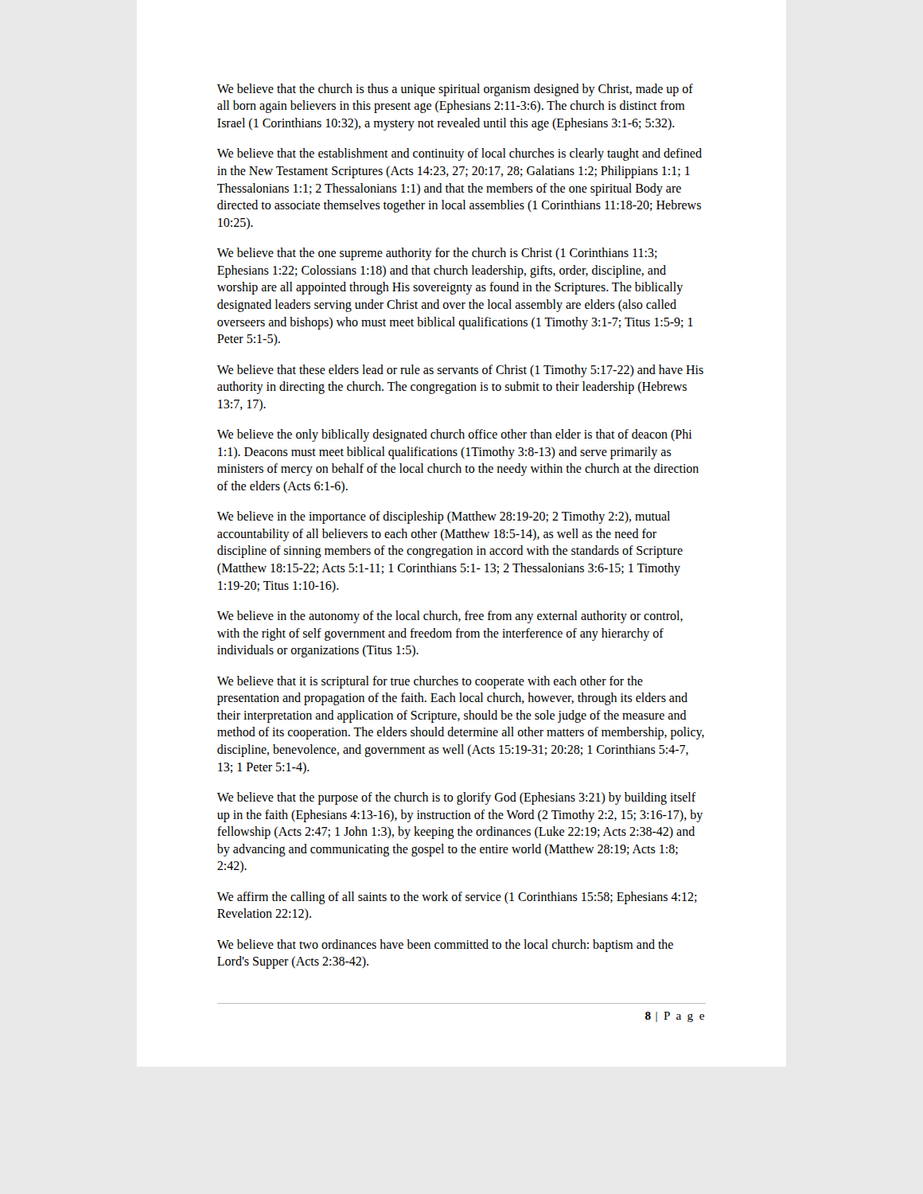We believe that the church is thus a unique spiritual organism designed by Christ, made up of all born again believers in this present age (Ephesians 2:11-3:6). The church is distinct from Israel (1 Corinthians 10:32), a mystery not revealed until this age (Ephesians 3:1-6; 5:32).
We believe that the establishment and continuity of local churches is clearly taught and defined in the New Testament Scriptures (Acts 14:23, 27; 20:17, 28; Galatians 1:2; Philippians 1:1; 1 Thessalonians 1:1; 2 Thessalonians 1:1) and that the members of the one spiritual Body are directed to associate themselves together in local assemblies (1 Corinthians 11:18-20; Hebrews 10:25).
We believe that the one supreme authority for the church is Christ (1 Corinthians 11:3; Ephesians 1:22; Colossians 1:18) and that church leadership, gifts, order, discipline, and worship are all appointed through His sovereignty as found in the Scriptures. The biblically designated leaders serving under Christ and over the local assembly are elders (also called overseers and bishops) who must meet biblical qualifications (1 Timothy 3:1-7; Titus 1:5-9; 1 Peter 5:1-5).
We believe that these elders lead or rule as servants of Christ (1 Timothy 5:17-22) and have His authority in directing the church. The congregation is to submit to their leadership (Hebrews 13:7, 17).
We believe the only biblically designated church office other than elder is that of deacon (Phi 1:1). Deacons must meet biblical qualifications (1Timothy 3:8-13) and serve primarily as ministers of mercy on behalf of the local church to the needy within the church at the direction of the elders (Acts 6:1-6).
We believe in the importance of discipleship (Matthew 28:19-20; 2 Timothy 2:2), mutual accountability of all believers to each other (Matthew 18:5-14), as well as the need for discipline of sinning members of the congregation in accord with the standards of Scripture (Matthew 18:15-22; Acts 5:1-11; 1 Corinthians 5:1- 13; 2 Thessalonians 3:6-15; 1 Timothy 1:19-20; Titus 1:10-16).
We believe in the autonomy of the local church, free from any external authority or control, with the right of self government and freedom from the interference of any hierarchy of individuals or organizations (Titus 1:5).
We believe that it is scriptural for true churches to cooperate with each other for the presentation and propagation of the faith. Each local church, however, through its elders and their interpretation and application of Scripture, should be the sole judge of the measure and method of its cooperation. The elders should determine all other matters of membership, policy, discipline, benevolence, and government as well (Acts 15:19-31; 20:28; 1 Corinthians 5:4-7, 13; 1 Peter 5:1-4).
We believe that the purpose of the church is to glorify God (Ephesians 3:21) by building itself up in the faith (Ephesians 4:13-16), by instruction of the Word (2 Timothy 2:2, 15; 3:16-17), by fellowship (Acts 2:47; 1 John 1:3), by keeping the ordinances (Luke 22:19; Acts 2:38-42) and by advancing and communicating the gospel to the entire world (Matthew 28:19; Acts 1:8; 2:42).
We affirm the calling of all saints to the work of service (1 Corinthians 15:58; Ephesians 4:12; Revelation 22:12).
We believe that two ordinances have been committed to the local church: baptism and the Lord's Supper (Acts 2:38-42).
8 | P a g e